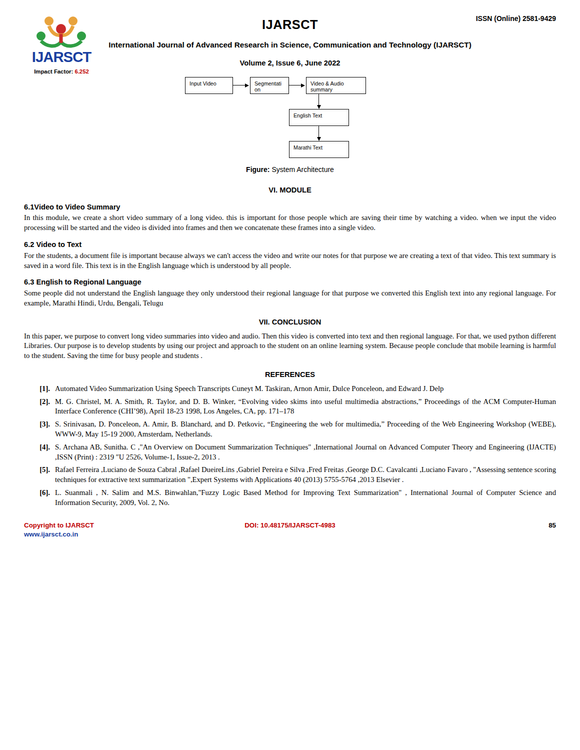IJARSCT
Impact Factor: 6.252
ISSN (Online) 2581-9429
IJARSCT
International Journal of Advanced Research in Science, Communication and Technology (IJARSCT)
Volume 2, Issue 6, June 2022
Input Video
Segmentati
on
Video & Audio
summary
English Text
Marathi Text
Figure: System Architecture
VI. MODULE
6.1Video to Video Summary
In this module, we create a short video summary of a long video. this is important for those people which are saving their time by watching a video. when we input the video processing will be started and the video is divided into frames and then we concatenate these frames into a single video.
6.2 Video to Text
For the students, a document file is important because always we can't access the video and write our notes for that purpose we are creating a text of that video. This text summary is saved in a word file. This text is in the English language which is understood by all people.
6.3 English to Regional Language
Some people did not understand the English language they only understood their regional language for that purpose we converted this English text into any regional language. For example, Marathi Hindi, Urdu, Bengali, Telugu
VII. CONCLUSION
In this paper, we purpose to convert long video summaries into video and audio. Then this video is converted into text and then regional language. For that, we used python different Libraries. Our purpose is to develop students by using our project and approach to the student on an online learning system. Because people conclude that mobile learning is harmful to the student. Saving the time for busy people and students .
REFERENCES
[1].
Automated Video Summarization Using Speech Transcripts Cuneyt M. Taskiran, Arnon Amir, Dulce Ponceleon, and Edward J. Delp
[2].
M. G. Christel, M. A. Smith, R. Taylor, and D. B. Winker, “Evolving video skims into useful multimedia abstractions,” Proceedings of the ACM Computer-Human Interface Conference (CHI’98), April 18-23 1998, Los Angeles, CA, pp. 171–178
[3].
S. Srinivasan, D. Ponceleon, A. Amir, B. Blanchard, and D. Petkovic, “Engineering the web for multimedia,” Proceeding of the Web Engineering Workshop (WEBE), WWW-9, May 15-19 2000, Amsterdam, Netherlands.
[4].
S. Archana AB, Sunitha. C ,"An Overview on Document Summarization Techniques" ,International Journal on Advanced Computer Theory and Engineering (IJACTE) ,ISSN (Print) : 2319 ″U 2526, Volume-1, Issue-2, 2013 .
[5].
Rafael Ferreira ,Luciano de Souza Cabral ,Rafael DueireLins ,Gabriel Pereira e Silva ,Fred Freitas ,George D.C. Cavalcanti ,Luciano Favaro , "Assessing sentence scoring techniques for extractive text summarization ",Expert Systems with Applications 40 (2013) 5755-5764 ,2013 Elsevier .
[6].
L. Suanmali , N. Salim and M.S. Binwahlan,"Fuzzy Logic Based Method for Improving Text Summarization" , International Journal of Computer Science and Information Security, 2009, Vol. 2, No.
Copyright to IJARSCT
www.ijarsct.co.in
DOI: 10.48175/IJARSCT-4983
85